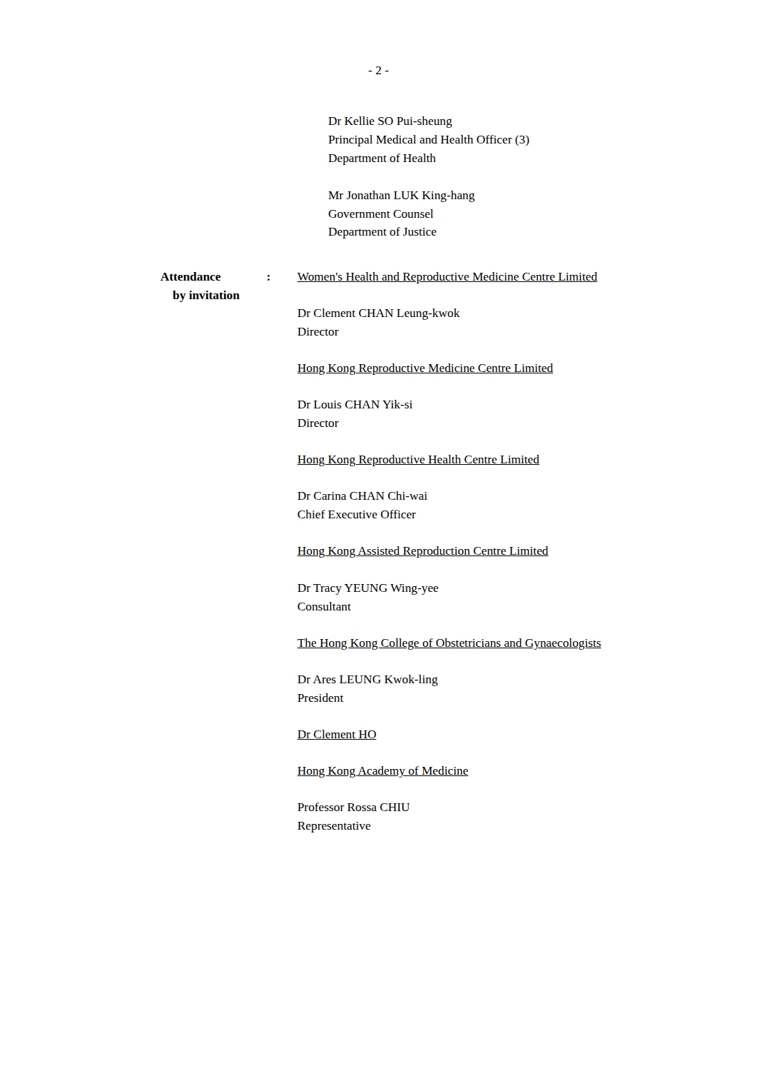- 2 -
Dr Kellie SO Pui-sheung
Principal Medical and Health Officer (3)
Department of Health
Mr Jonathan LUK King-hang
Government Counsel
Department of Justice
Attendanceby invitation
:
Women's Health and Reproductive Medicine Centre Limited
Dr Clement CHAN Leung-kwok
Director
Hong Kong Reproductive Medicine Centre Limited
Dr Louis CHAN Yik-si
Director
Hong Kong Reproductive Health Centre Limited
Dr Carina CHAN Chi-wai
Chief Executive Officer
Hong Kong Assisted Reproduction Centre Limited
Dr Tracy YEUNG Wing-yee
Consultant
The Hong Kong College of Obstetricians and Gynaecologists
Dr Ares LEUNG Kwok-ling
President
Dr Clement HO
Hong Kong Academy of Medicine
Professor Rossa CHIU
Representative